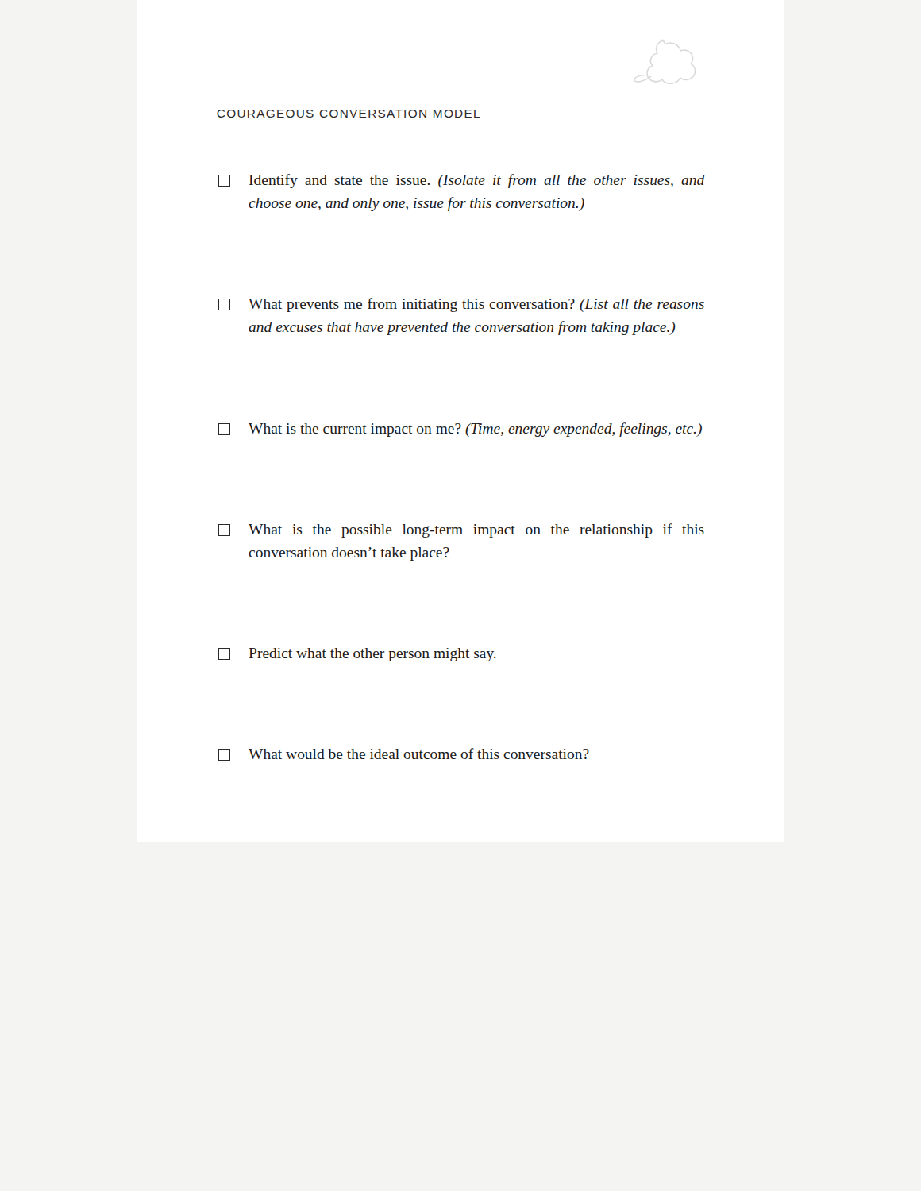Courageous Conversation Model
Identify and state the issue. (Isolate it from all the other issues, and choose one, and only one, issue for this conversation.)
What prevents me from initiating this conversation? (List all the reasons and excuses that have prevented the conversation from taking place.)
What is the current impact on me? (Time, energy expended, feelings, etc.)
What is the possible long-term impact on the relationship if this conversation doesn’t take place?
Predict what the other person might say.
What would be the ideal outcome of this conversation?